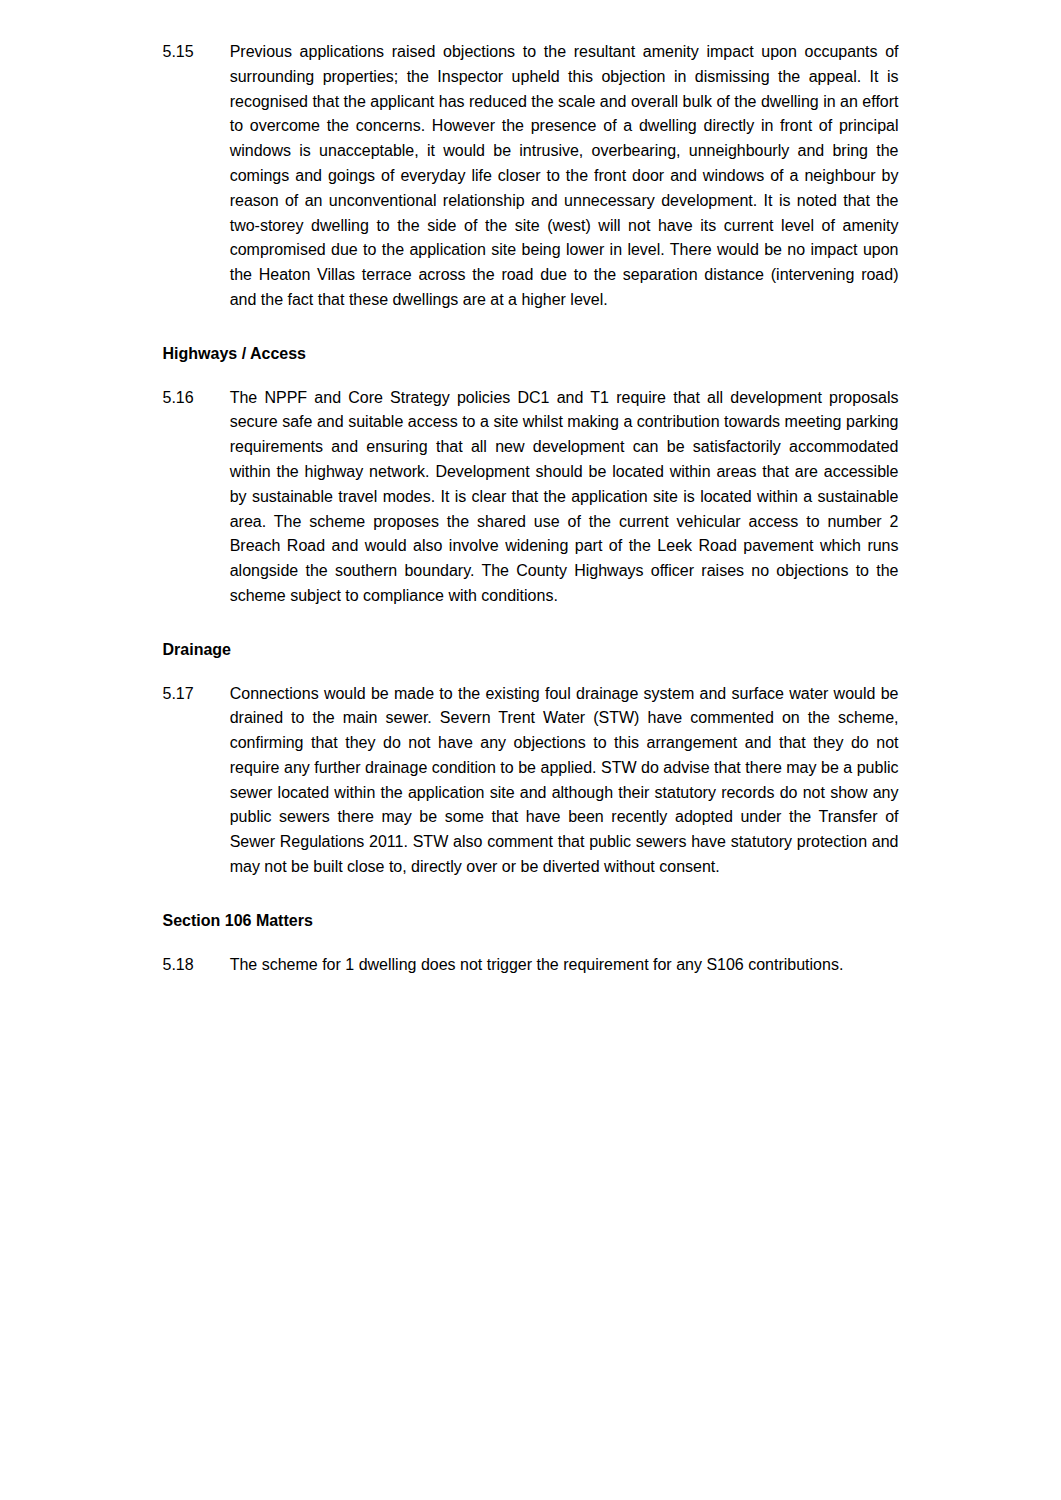5.15
Previous applications raised objections to the resultant amenity impact upon occupants of surrounding properties; the Inspector upheld this objection in dismissing the appeal. It is recognised that the applicant has reduced the scale and overall bulk of the dwelling in an effort to overcome the concerns. However the presence of a dwelling directly in front of principal windows is unacceptable, it would be intrusive, overbearing, unneighbourly and bring the comings and goings of everyday life closer to the front door and windows of a neighbour by reason of an unconventional relationship and unnecessary development. It is noted that the two-storey dwelling to the side of the site (west) will not have its current level of amenity compromised due to the application site being lower in level. There would be no impact upon the Heaton Villas terrace across the road due to the separation distance (intervening road) and the fact that these dwellings are at a higher level.
Highways / Access
5.16
The NPPF and Core Strategy policies DC1 and T1 require that all development proposals secure safe and suitable access to a site whilst making a contribution towards meeting parking requirements and ensuring that all new development can be satisfactorily accommodated within the highway network. Development should be located within areas that are accessible by sustainable travel modes. It is clear that the application site is located within a sustainable area. The scheme proposes the shared use of the current vehicular access to number 2 Breach Road and would also involve widening part of the Leek Road pavement which runs alongside the southern boundary. The County Highways officer raises no objections to the scheme subject to compliance with conditions.
Drainage
5.17
Connections would be made to the existing foul drainage system and surface water would be drained to the main sewer. Severn Trent Water (STW) have commented on the scheme, confirming that they do not have any objections to this arrangement and that they do not require any further drainage condition to be applied. STW do advise that there may be a public sewer located within the application site and although their statutory records do not show any public sewers there may be some that have been recently adopted under the Transfer of Sewer Regulations 2011. STW also comment that public sewers have statutory protection and may not be built close to, directly over or be diverted without consent.
Section 106 Matters
5.18
The scheme for 1 dwelling does not trigger the requirement for any S106 contributions.